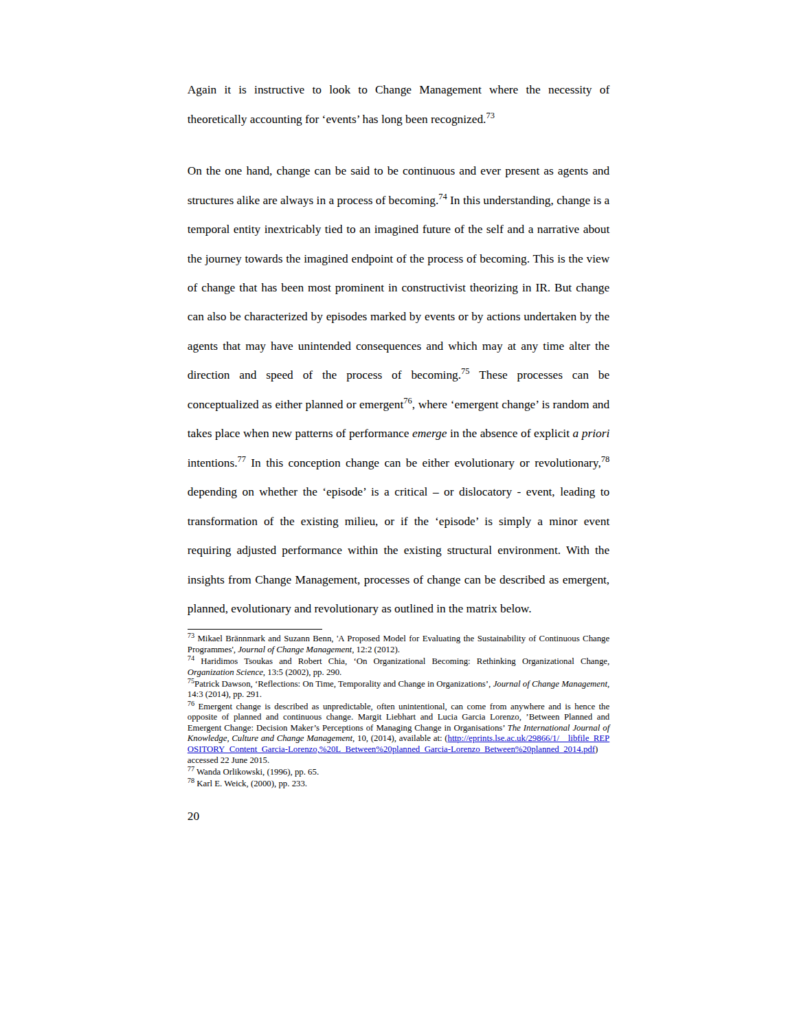Again it is instructive to look to Change Management where the necessity of theoretically accounting for ‘events’ has long been recognized.73
On the one hand, change can be said to be continuous and ever present as agents and structures alike are always in a process of becoming.74 In this understanding, change is a temporal entity inextricably tied to an imagined future of the self and a narrative about the journey towards the imagined endpoint of the process of becoming. This is the view of change that has been most prominent in constructivist theorizing in IR. But change can also be characterized by episodes marked by events or by actions undertaken by the agents that may have unintended consequences and which may at any time alter the direction and speed of the process of becoming.75 These processes can be conceptualized as either planned or emergent76, where ‘emergent change’ is random and takes place when new patterns of performance emerge in the absence of explicit a priori intentions.77 In this conception change can be either evolutionary or revolutionary,78 depending on whether the ‘episode’ is a critical – or dislocatory - event, leading to transformation of the existing milieu, or if the ‘episode’ is simply a minor event requiring adjusted performance within the existing structural environment. With the insights from Change Management, processes of change can be described as emergent, planned, evolutionary and revolutionary as outlined in the matrix below.
73 Mikael Brännmark and Suzann Benn, 'A Proposed Model for Evaluating the Sustainability of Continuous Change Programmes', Journal of Change Management, 12:2 (2012).
74 Haridimos Tsoukas and Robert Chia, ‘On Organizational Becoming: Rethinking Organizational Change, Organization Science, 13:5 (2002), pp. 290.
75Patrick Dawson, ‘Reflections: On Time, Temporality and Change in Organizations’, Journal of Change Management, 14:3 (2014), pp. 291.
76 Emergent change is described as unpredictable, often unintentional, can come from anywhere and is hence the opposite of planned and continuous change. Margit Liebhart and Lucia Garcia Lorenzo, ’Between Planned and Emergent Change: Decision Maker’s Perceptions of Managing Change in Organisations’ The International Journal of Knowledge, Culture and Change Management, 10, (2014), available at: (http://eprints.lse.ac.uk/29866/1/__libfile_REPOSITORY_Content_Garcia-Lorenzo,%20L_Between%20planned_Garcia-Lorenzo_Between%20planned_2014.pdf) accessed 22 June 2015.
77 Wanda Orlikowski, (1996), pp. 65.
78 Karl E. Weick, (2000), pp. 233.
20